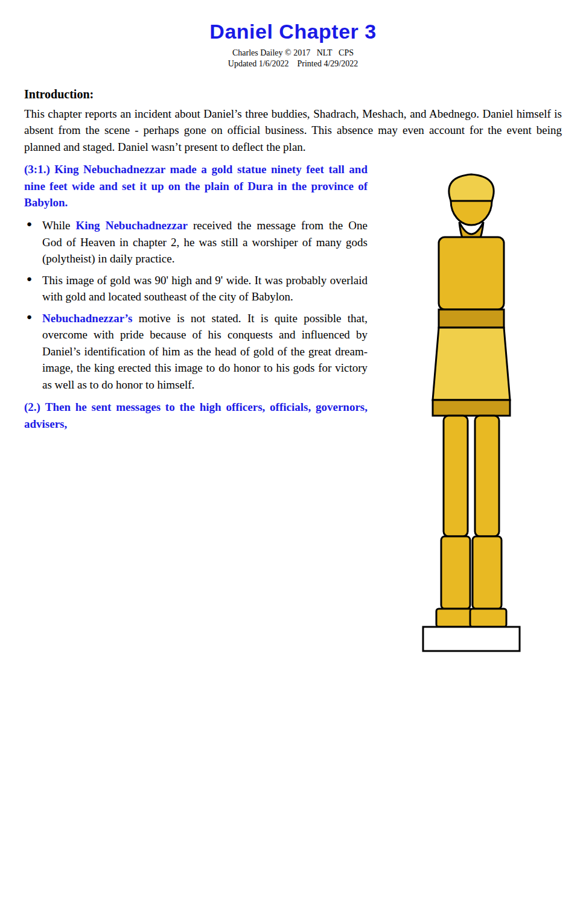Daniel Chapter 3
Charles Dailey © 2017 NLT CPS
Updated 1/6/2022 Printed 4/29/2022
Introduction:
This chapter reports an incident about Daniel’s three buddies, Shadrach, Meshach, and Abednego. Daniel himself is absent from the scene - perhaps gone on official business. This absence may even account for the event being planned and staged. Daniel wasn’t present to deflect the plan.
(3:1.) King Nebuchadnezzar made a gold statue ninety feet tall and nine feet wide and set it up on the plain of Dura in the province of Babylon.
While King Nebuchadnezzar received the message from the One God of Heaven in chapter 2, he was still a worshiper of many gods (polytheist) in daily practice.
This image of gold was 90' high and 9' wide. It was probably overlaid with gold and located southeast of the city of Babylon.
Nebuchadnezzar’s motive is not stated. It is quite possible that, overcome with pride because of his conquests and influenced by Daniel’s identification of him as the head of gold of the great dream-image, the king erected this image to do honor to his gods for victory as well as to do honor to himself.
(2.) Then he sent messages to the high officers, officials, governors, advisers,